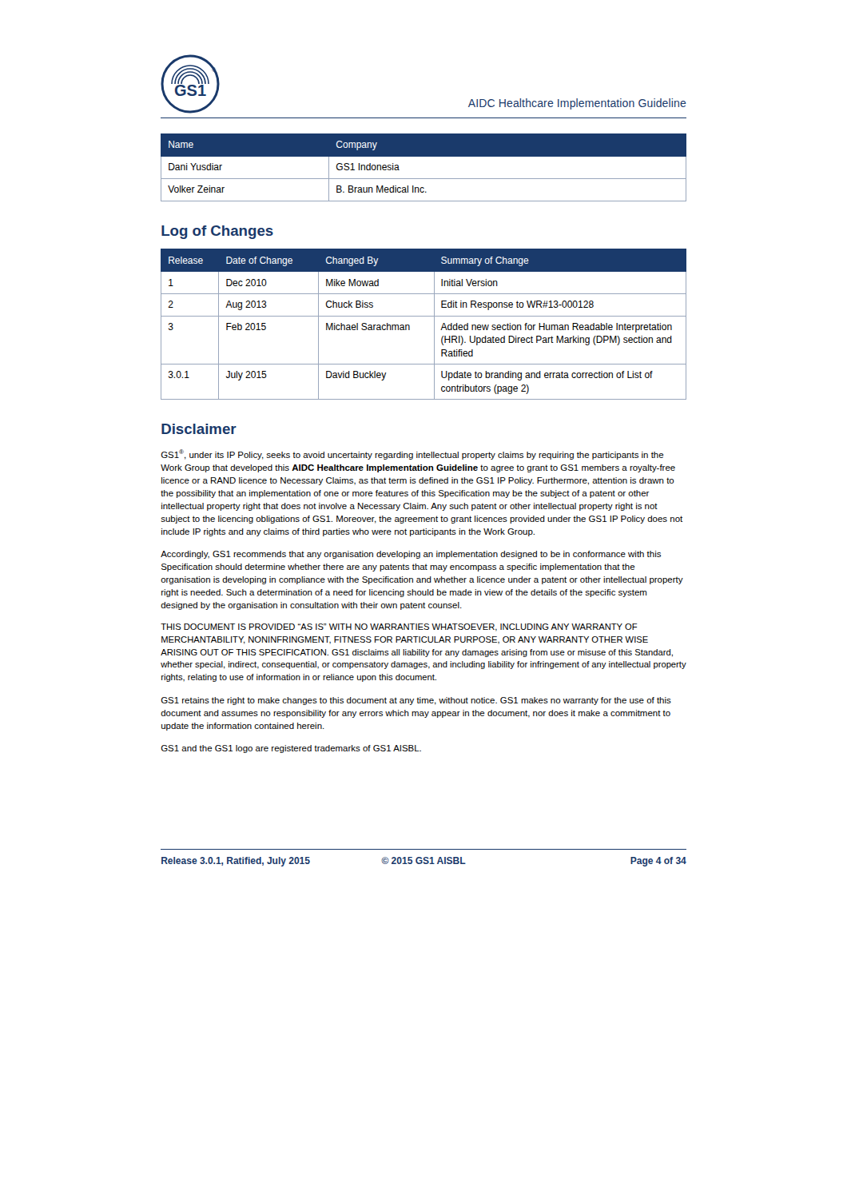GS1 ®
AIDC Healthcare Implementation Guideline
| Name | Company |
| --- | --- |
| Dani Yusdiar | GS1 Indonesia |
| Volker Zeinar | B. Braun Medical Inc. |
Log of Changes
| Release | Date of Change | Changed By | Summary of Change |
| --- | --- | --- | --- |
| 1 | Dec 2010 | Mike Mowad | Initial Version |
| 2 | Aug 2013 | Chuck Biss | Edit in Response to WR#13-000128 |
| 3 | Feb 2015 | Michael Sarachman | Added new section for Human Readable Interpretation (HRI). Updated Direct Part Marking (DPM) section and Ratified |
| 3.0.1 | July 2015 | David Buckley | Update to branding and errata correction of List of contributors (page 2) |
Disclaimer
GS1®, under its IP Policy, seeks to avoid uncertainty regarding intellectual property claims by requiring the participants in the Work Group that developed this AIDC Healthcare Implementation Guideline to agree to grant to GS1 members a royalty-free licence or a RAND licence to Necessary Claims, as that term is defined in the GS1 IP Policy. Furthermore, attention is drawn to the possibility that an implementation of one or more features of this Specification may be the subject of a patent or other intellectual property right that does not involve a Necessary Claim. Any such patent or other intellectual property right is not subject to the licencing obligations of GS1. Moreover, the agreement to grant licences provided under the GS1 IP Policy does not include IP rights and any claims of third parties who were not participants in the Work Group.
Accordingly, GS1 recommends that any organisation developing an implementation designed to be in conformance with this Specification should determine whether there are any patents that may encompass a specific implementation that the organisation is developing in compliance with the Specification and whether a licence under a patent or other intellectual property right is needed. Such a determination of a need for licencing should be made in view of the details of the specific system designed by the organisation in consultation with their own patent counsel.
THIS DOCUMENT IS PROVIDED “AS IS” WITH NO WARRANTIES WHATSOEVER, INCLUDING ANY WARRANTY OF MERCHANTABILITY, NONINFRINGMENT, FITNESS FOR PARTICULAR PURPOSE, OR ANY WARRANTY OTHER WISE ARISING OUT OF THIS SPECIFICATION. GS1 disclaims all liability for any damages arising from use or misuse of this Standard, whether special, indirect, consequential, or compensatory damages, and including liability for infringement of any intellectual property rights, relating to use of information in or reliance upon this document.
GS1 retains the right to make changes to this document at any time, without notice. GS1 makes no warranty for the use of this document and assumes no responsibility for any errors which may appear in the document, nor does it make a commitment to update the information contained herein.
GS1 and the GS1 logo are registered trademarks of GS1 AISBL.
Release 3.0.1, Ratified, July 2015
© 2015 GS1 AISBL
Page 4 of 34